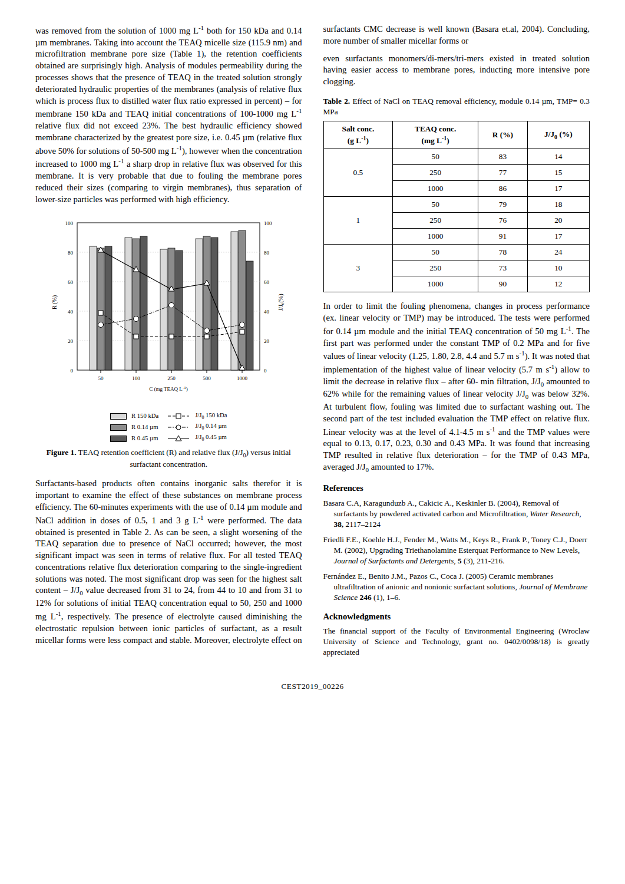was removed from the solution of 1000 mg L-1 both for 150 kDa and 0.14 µm membranes. Taking into account the TEAQ micelle size (115.9 nm) and microfiltration membrane pore size (Table 1), the retention coefficients obtained are surprisingly high. Analysis of modules permeability during the processes shows that the presence of TEAQ in the treated solution strongly deteriorated hydraulic properties of the membranes (analysis of relative flux which is process flux to distilled water flux ratio expressed in percent) – for membrane 150 kDa and TEAQ initial concentrations of 100-1000 mg L-1 relative flux did not exceed 23%. The best hydraulic efficiency showed membrane characterized by the greatest pore size, i.e. 0.45 µm (relative flux above 50% for solutions of 50-500 mg L-1), however when the concentration increased to 1000 mg L-1 a sharp drop in relative flux was observed for this membrane. It is very probable that due to fouling the membrane pores reduced their sizes (comparing to virgin membranes), thus separation of lower-size particles was performed with high efficiency.
100 80 60 40 20 0 100 80 60 40 20 0 R (%) J/J0(%) 50 100 250 500 1000 C (mg TEAQ L-1)
| | R 150 kDa | | J/J 0 150 kDa |
| | R 0.14 µm | | J/J 0 0.14 µm |
| | R 0.45 µm | | J/J 0 0.45 µm |
Figure 1. TEAQ retention coefficient (R) and relative flux (J/J0) versus initial surfactant concentration.
Surfactants-based products often contains inorganic salts therefor it is important to examine the effect of these substances on membrane process efficiency. The 60-minutes experiments with the use of 0.14 µm module and NaCl addition in doses of 0.5, 1 and 3 g L-1 were performed. The data obtained is presented in Table 2. As can be seen, a slight worsening of the TEAQ separation due to presence of NaCl occurred; however, the most significant impact was seen in terms of relative flux. For all tested TEAQ concentrations relative flux deterioration comparing to the single-ingredient solutions was noted. The most significant drop was seen for the highest salt content – J/J0 value decreased from 31 to 24, from 44 to 10 and from 31 to 12% for solutions of initial TEAQ concentration equal to 50, 250 and 1000 mg L-1, respectively. The presence of electrolyte caused diminishing the electrostatic repulsion between ionic particles of surfactant, as a result micellar forms were less compact and stable. Moreover, electrolyte effect on surfactants CMC decrease is well known (Basara et.al, 2004). Concluding, more number of smaller micellar forms or
even surfactants monomers/di-mers/tri-mers existed in treated solution having easier access to membrane pores, inducting more intensive pore clogging.
Table 2. Effect of NaCl on TEAQ removal efficiency, module 0.14 µm, TMP= 0.3 MPa
| Salt conc. (g L -1 ) | TEAQ conc. (mg L -1 ) | R (%) | J/J 0 (%) |
| --- | --- | --- | --- |
| 0.5 | 50 | 83 | 14 |
| 250 | 77 | 15 |
| 1000 | 86 | 17 |
| 1 | 50 | 79 | 18 |
| 250 | 76 | 20 |
| 1000 | 91 | 17 |
| 3 | 50 | 78 | 24 |
| 250 | 73 | 10 |
| 1000 | 90 | 12 |
In order to limit the fouling phenomena, changes in process performance (ex. linear velocity or TMP) may be introduced. The tests were performed for 0.14 µm module and the initial TEAQ concentration of 50 mg L-1. The first part was performed under the constant TMP of 0.2 MPa and for five values of linear velocity (1.25, 1.80, 2.8, 4.4 and 5.7 m s-1). It was noted that implementation of the highest value of linear velocity (5.7 m s-1) allow to limit the decrease in relative flux – after 60- min filtration, J/J0 amounted to 62% while for the remaining values of linear velocity J/J0 was below 32%. At turbulent flow, fouling was limited due to surfactant washing out. The second part of the test included evaluation the TMP effect on relative flux. Linear velocity was at the level of 4.1-4.5 m s-1 and the TMP values were equal to 0.13, 0.17, 0.23, 0.30 and 0.43 MPa. It was found that increasing TMP resulted in relative flux deterioration – for the TMP of 0.43 MPa, averaged J/J0 amounted to 17%.
References
Basara C.A, Karagunduzb A., Cakicic A., Keskinler B. (2004), Removal of surfactants by powdered activated carbon and Microfiltration, Water Research, 38, 2117–2124
Friedli F.E., Koehle H.J., Fender M., Watts M., Keys R., Frank P., Toney C.J., Doerr M. (2002), Upgrading Triethanolamine Esterquat Performance to New Levels, Journal of Surfactants and Detergents, 5 (3), 211-216.
Fernández E., Benito J.M., Pazos C., Coca J. (2005) Ceramic membranes ultrafiltration of anionic and nonionic surfactant solutions, Journal of Membrane Science 246 (1), 1–6.
Acknowledgments
The financial support of the Faculty of Environmental Engineering (Wroclaw University of Science and Technology, grant no. 0402/0098/18) is greatly appreciated
CEST2019_00226